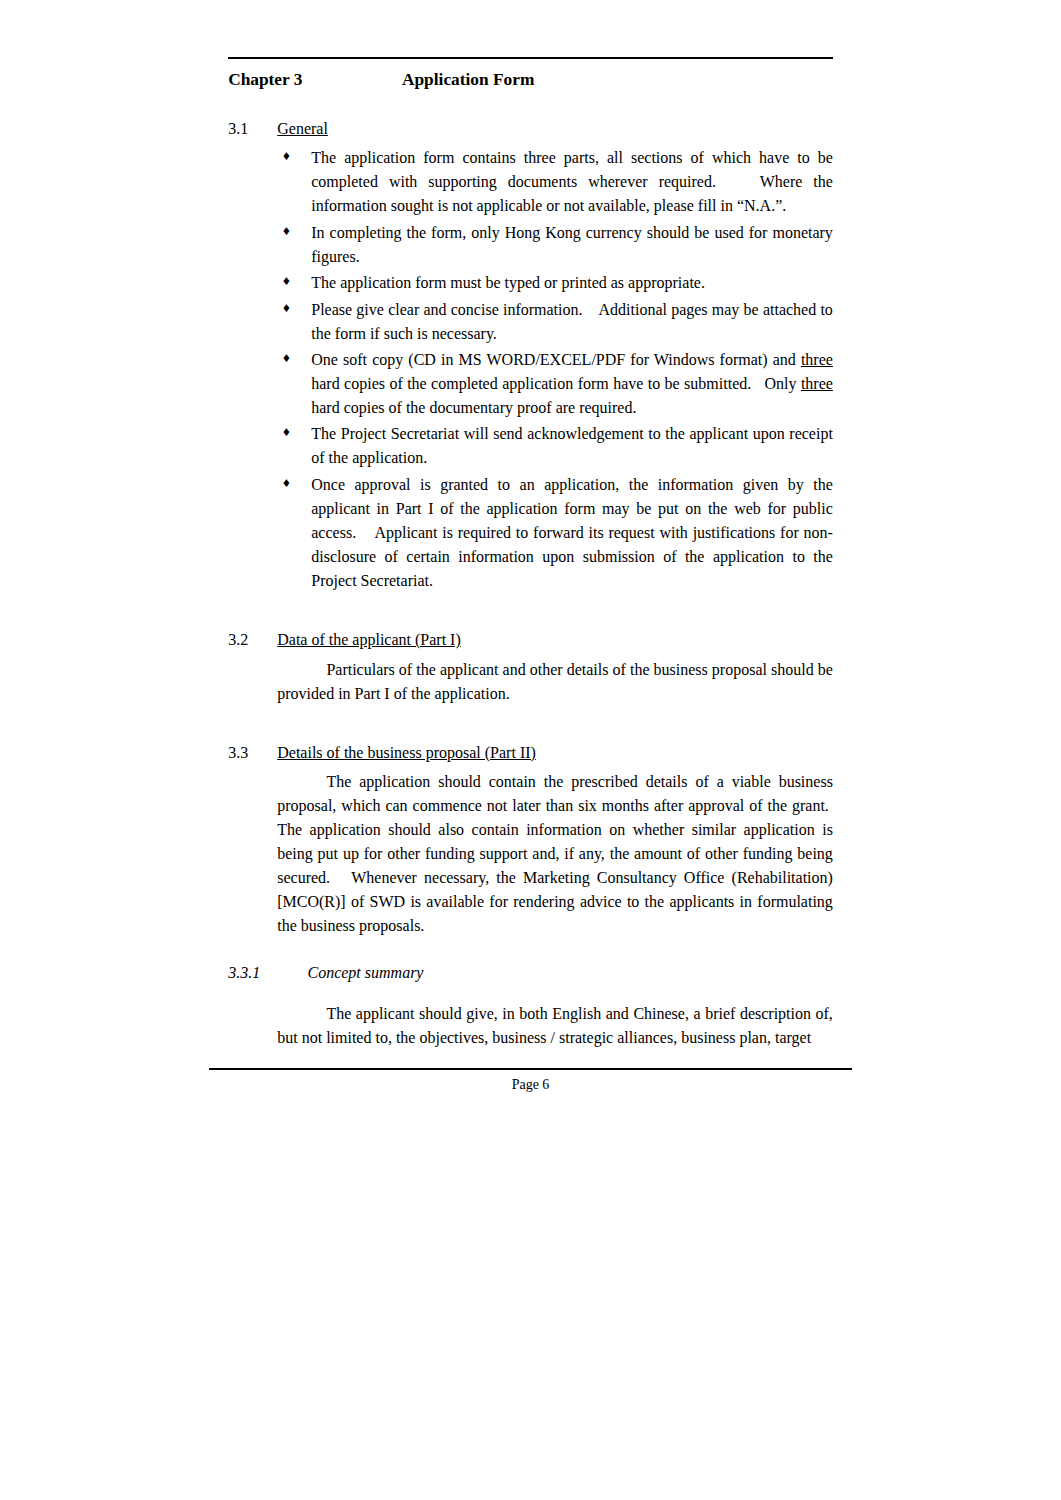Chapter 3 Application Form
3.1 General
The application form contains three parts, all sections of which have to be completed with supporting documents wherever required. Where the information sought is not applicable or not available, please fill in “N.A.”.
In completing the form, only Hong Kong currency should be used for monetary figures.
The application form must be typed or printed as appropriate.
Please give clear and concise information. Additional pages may be attached to the form if such is necessary.
One soft copy (CD in MS WORD/EXCEL/PDF for Windows format) and three hard copies of the completed application form have to be submitted. Only three hard copies of the documentary proof are required.
The Project Secretariat will send acknowledgement to the applicant upon receipt of the application.
Once approval is granted to an application, the information given by the applicant in Part I of the application form may be put on the web for public access. Applicant is required to forward its request with justifications for non-disclosure of certain information upon submission of the application to the Project Secretariat.
3.2 Data of the applicant (Part I)
Particulars of the applicant and other details of the business proposal should be provided in Part I of the application.
3.3 Details of the business proposal (Part II)
The application should contain the prescribed details of a viable business proposal, which can commence not later than six months after approval of the grant. The application should also contain information on whether similar application is being put up for other funding support and, if any, the amount of other funding being secured. Whenever necessary, the Marketing Consultancy Office (Rehabilitation) [MCO(R)] of SWD is available for rendering advice to the applicants in formulating the business proposals.
3.3.1 Concept summary
The applicant should give, in both English and Chinese, a brief description of, but not limited to, the objectives, business / strategic alliances, business plan, target
Page 6